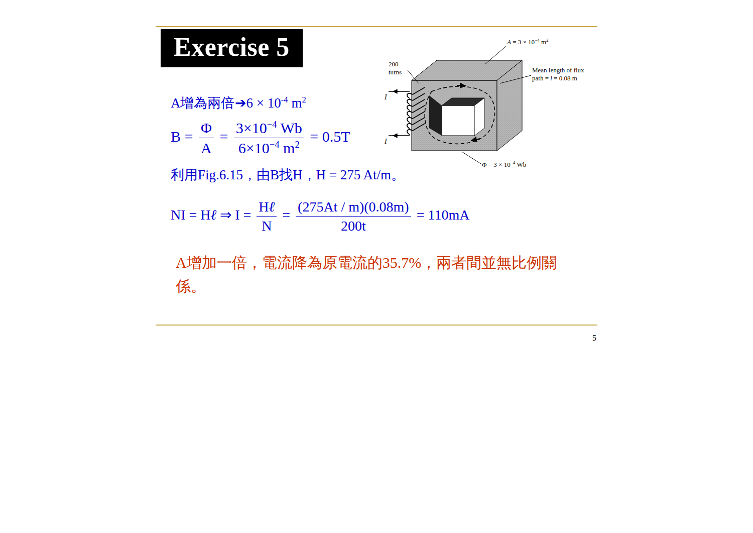Exercise 5
I I A = 3 × 10−4 m2 Mean length of flux path = l = 0.08 m Φ = 3 × 10−4 Wb 200 turns
A增為兩倍➔6 × 10-4 m2
B = ΦA = 3×10−4 Wb 6×10−4 m2 = 0.5T
利用Fig.6.15，由B找H，H = 275 At/m。
NI = Hℓ ⇒ I = Hℓ N = (275At / m)(0.08m) 200t = 110mA
A增加一倍，電流降為原電流的35.7%，兩者間並無比例關係。
5